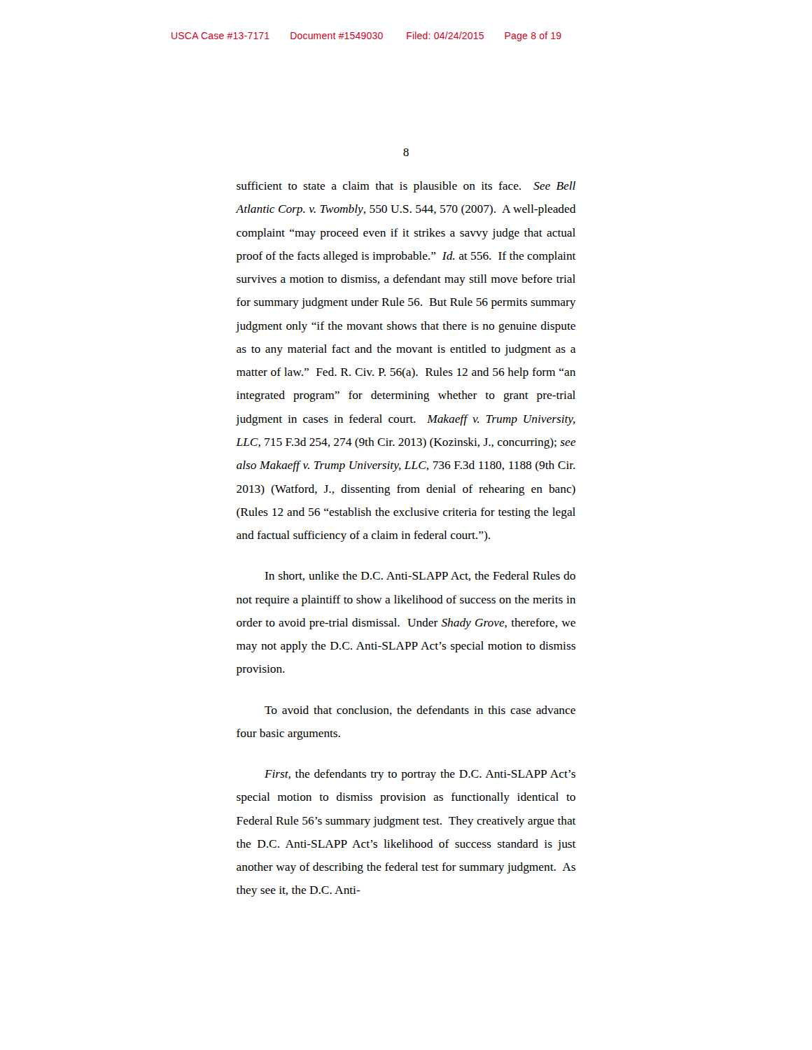USCA Case #13-7171 Document #1549030 Filed: 04/24/2015 Page 8 of 19
8
sufficient to state a claim that is plausible on its face. See Bell Atlantic Corp. v. Twombly, 550 U.S. 544, 570 (2007). A well-pleaded complaint “may proceed even if it strikes a savvy judge that actual proof of the facts alleged is improbable.” Id. at 556. If the complaint survives a motion to dismiss, a defendant may still move before trial for summary judgment under Rule 56. But Rule 56 permits summary judgment only “if the movant shows that there is no genuine dispute as to any material fact and the movant is entitled to judgment as a matter of law.” Fed. R. Civ. P. 56(a). Rules 12 and 56 help form “an integrated program” for determining whether to grant pre-trial judgment in cases in federal court. Makaeff v. Trump University, LLC, 715 F.3d 254, 274 (9th Cir. 2013) (Kozinski, J., concurring); see also Makaeff v. Trump University, LLC, 736 F.3d 1180, 1188 (9th Cir. 2013) (Watford, J., dissenting from denial of rehearing en banc) (Rules 12 and 56 “establish the exclusive criteria for testing the legal and factual sufficiency of a claim in federal court.”).
In short, unlike the D.C. Anti-SLAPP Act, the Federal Rules do not require a plaintiff to show a likelihood of success on the merits in order to avoid pre-trial dismissal. Under Shady Grove, therefore, we may not apply the D.C. Anti-SLAPP Act’s special motion to dismiss provision.
To avoid that conclusion, the defendants in this case advance four basic arguments.
First, the defendants try to portray the D.C. Anti-SLAPP Act’s special motion to dismiss provision as functionally identical to Federal Rule 56’s summary judgment test. They creatively argue that the D.C. Anti-SLAPP Act’s likelihood of success standard is just another way of describing the federal test for summary judgment. As they see it, the D.C. Anti-